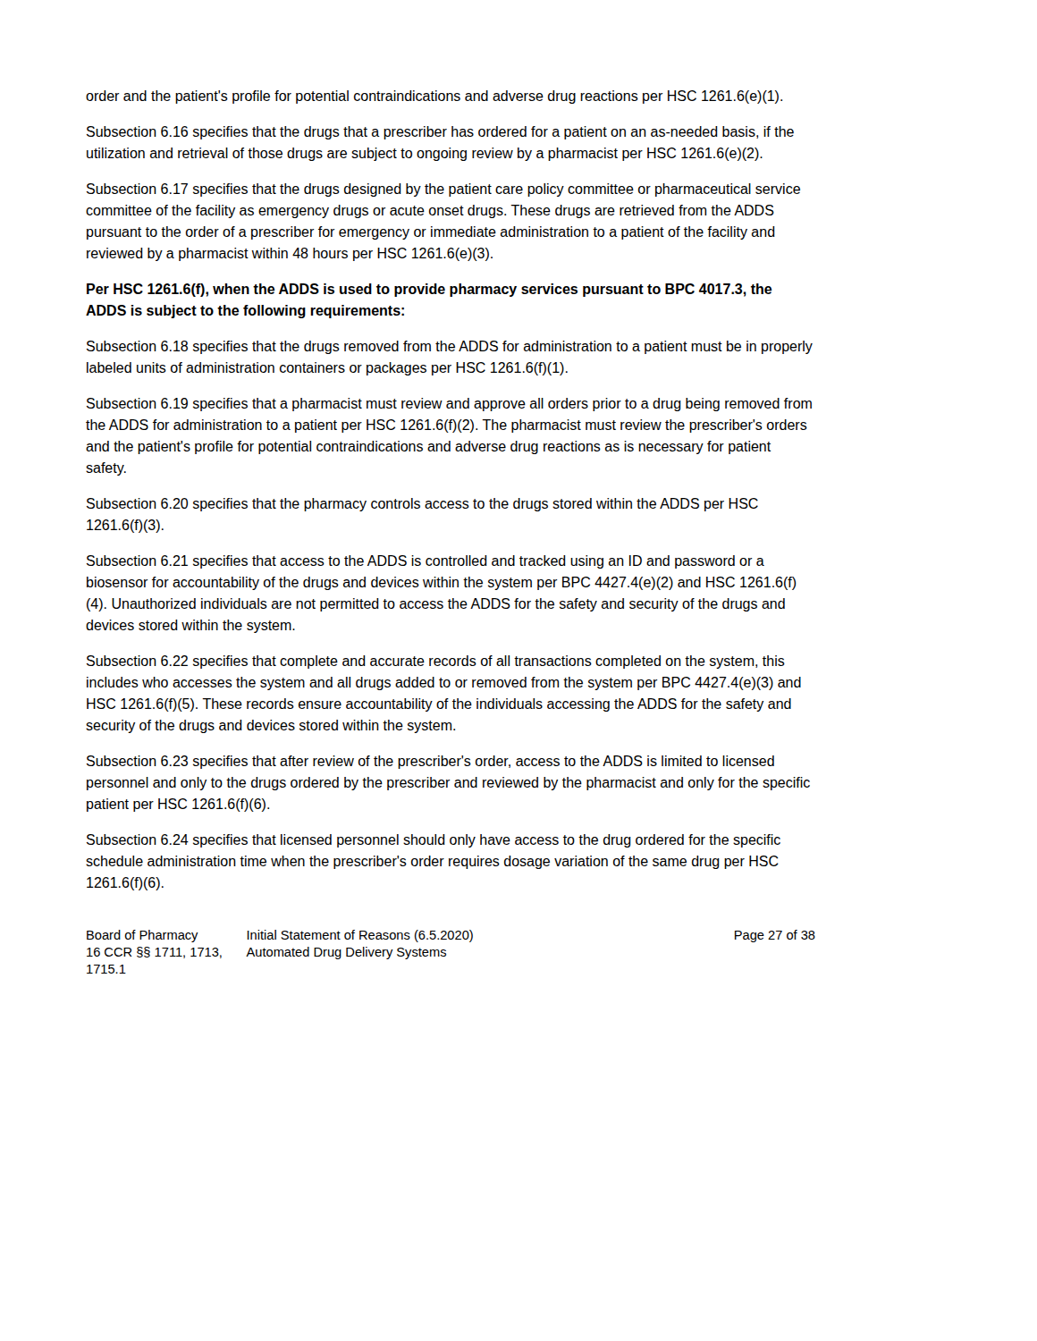order and the patient's profile for potential contraindications and adverse drug reactions per HSC 1261.6(e)(1).
Subsection 6.16 specifies that the drugs that a prescriber has ordered for a patient on an as-needed basis, if the utilization and retrieval of those drugs are subject to ongoing review by a pharmacist per HSC 1261.6(e)(2).
Subsection 6.17 specifies that the drugs designed by the patient care policy committee or pharmaceutical service committee of the facility as emergency drugs or acute onset drugs. These drugs are retrieved from the ADDS pursuant to the order of a prescriber for emergency or immediate administration to a patient of the facility and reviewed by a pharmacist within 48 hours per HSC 1261.6(e)(3).
Per HSC 1261.6(f), when the ADDS is used to provide pharmacy services pursuant to BPC 4017.3, the ADDS is subject to the following requirements:
Subsection 6.18 specifies that the drugs removed from the ADDS for administration to a patient must be in properly labeled units of administration containers or packages per HSC 1261.6(f)(1).
Subsection 6.19 specifies that a pharmacist must review and approve all orders prior to a drug being removed from the ADDS for administration to a patient per HSC 1261.6(f)(2). The pharmacist must review the prescriber's orders and the patient's profile for potential contraindications and adverse drug reactions as is necessary for patient safety.
Subsection 6.20 specifies that the pharmacy controls access to the drugs stored within the ADDS per HSC 1261.6(f)(3).
Subsection 6.21 specifies that access to the ADDS is controlled and tracked using an ID and password or a biosensor for accountability of the drugs and devices within the system per BPC 4427.4(e)(2) and HSC 1261.6(f)(4). Unauthorized individuals are not permitted to access the ADDS for the safety and security of the drugs and devices stored within the system.
Subsection 6.22 specifies that complete and accurate records of all transactions completed on the system, this includes who accesses the system and all drugs added to or removed from the system per BPC 4427.4(e)(3) and HSC 1261.6(f)(5). These records ensure accountability of the individuals accessing the ADDS for the safety and security of the drugs and devices stored within the system.
Subsection 6.23 specifies that after review of the prescriber's order, access to the ADDS is limited to licensed personnel and only to the drugs ordered by the prescriber and reviewed by the pharmacist and only for the specific patient per HSC 1261.6(f)(6).
Subsection 6.24 specifies that licensed personnel should only have access to the drug ordered for the specific schedule administration time when the prescriber's order requires dosage variation of the same drug per HSC 1261.6(f)(6).
| Board of Pharmacy | Initial Statement of Reasons (6.5.2020) | Page 27 of 38 |
| 16 CCR §§ 1711, 1713, 1715.1 | Automated Drug Delivery Systems | |